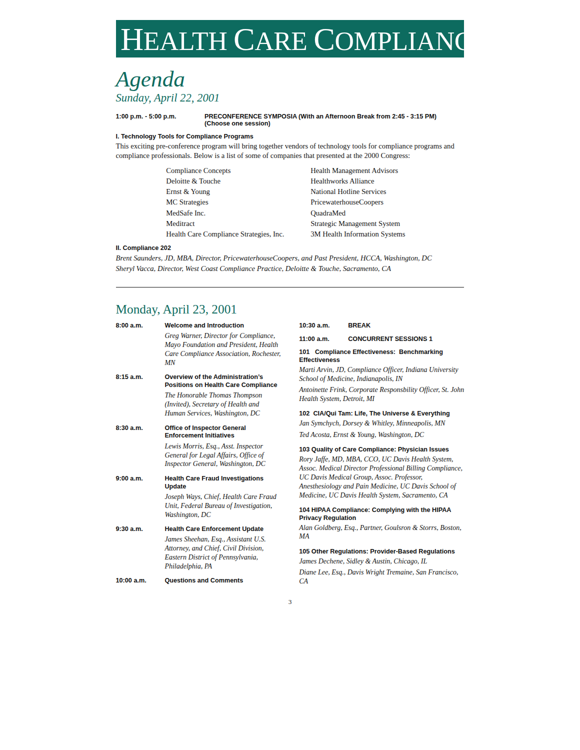HEALTH CARE COMPLIANCE
Agenda
Sunday, April 22, 2001
1:00 p.m. - 5:00 p.m. PRECONFERENCE SYMPOSIA (With an Afternoon Break from 2:45 - 3:15 PM)(Choose one session)
I. Technology Tools for Compliance Programs
This exciting pre-conference program will bring together vendors of technology tools for compliance programs and compliance professionals. Below is a list of some of companies that presented at the 2000 Congress:
| Compliance Concepts | Health Management Advisors |
| Deloitte & Touche | Healthworks Alliance |
| Ernst & Young | National Hotline Services |
| MC Strategies | PricewaterhouseCoopers |
| MedSafe Inc. | QuadraMed |
| Meditract | Strategic Management System |
| Health Care Compliance Strategies, Inc. | 3M Health Information Systems |
II. Compliance 202
Brent Saunders, JD, MBA, Director, PricewaterhouseCoopers, and Past President, HCCA, Washington, DC
Sheryl Vacca, Director, West Coast Compliance Practice, Deloitte & Touche, Sacramento, CA
Monday, April 23, 2001
8:00 a.m.
Welcome and Introduction
Greg Warner, Director for Compliance, Mayo Foundation and President, Health Care Compliance Association, Rochester, MN
8:15 a.m.
Overview of the Administration’s Positions on Health Care Compliance
The Honorable Thomas Thompson (Invited), Secretary of Health and Human Services, Washington, DC
8:30 a.m.
Office of Inspector General Enforcement Initiatives
Lewis Morris, Esq., Asst. Inspector General for Legal Affairs, Office of Inspector General, Washington, DC
9:00 a.m.
Health Care Fraud Investigations Update
Joseph Ways, Chief, Health Care Fraud Unit, Federal Bureau of Investigation, Washington, DC
9:30 a.m.
Health Care Enforcement Update
James Sheehan, Esq., Assistant U.S. Attorney, and Chief, Civil Division, Eastern District of Pennsylvania, Philadelphia, PA
10:00 a.m. Questions and Comments
10:30 a.m. BREAK
11:00 a.m. CONCURRENT SESSIONS 1
101 Compliance Effectiveness: Benchmarking Effectiveness
Marti Arvin, JD, Compliance Officer, Indiana University School of Medicine, Indianapolis, IN
Antoinette Frink, Corporate Responsbility Officer, St. John Health System, Detroit, MI
102 CIA/Qui Tam: Life, The Universe & Everything
Jan Symchych, Dorsey & Whitley, Minneapolis, MN
Ted Acosta, Ernst & Young, Washington, DC
103 Quality of Care Compliance: Physician Issues
Rory Jaffe, MD, MBA, CCO, UC Davis Health System, Assoc. Medical Director Professional Billing Compliance, UC Davis Medical Group, Assoc. Professor, Anesthesiology and Pain Medicine, UC Davis School of Medicine, UC Davis Health System, Sacramento, CA
104 HIPAA Compliance: Complying with the HIPAA Privacy Regulation
Alan Goldberg, Esq., Partner, Goulsron & Storrs, Boston, MA
105 Other Regulations: Provider-Based Regulations
James Dechene, Sidley & Austin, Chicago, IL
Diane Lee, Esq., Davis Wright Tremaine, San Francisco, CA
3